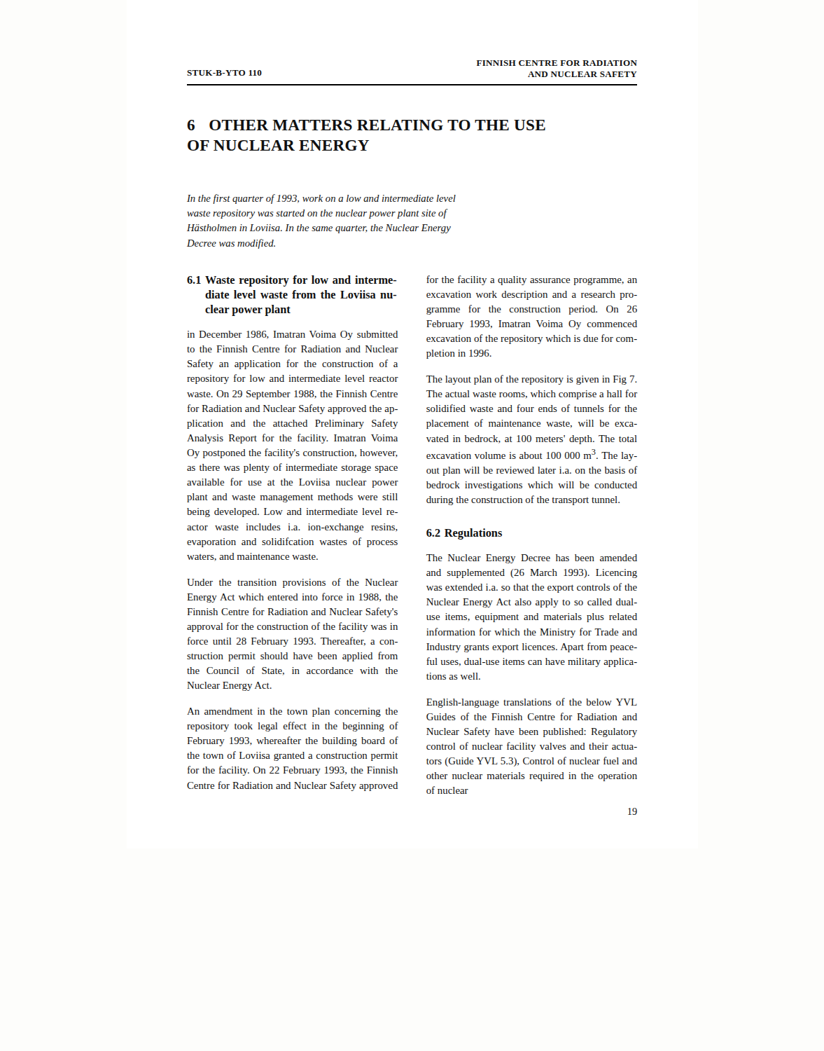STUK-B-YTO 110
FINNISH CENTRE FOR RADIATION
AND NUCLEAR SAFETY
6 OTHER MATTERS RELATING TO THE USE
OF NUCLEAR ENERGY
In the first quarter of 1993, work on a low and intermediate level waste repository was started on the nuclear power plant site of Hästholmen in Loviisa. In the same quarter, the Nuclear Energy Decree was modified.
6.1 Waste repository for low and intermediate level waste from the Loviisa nuclear power plant
in December 1986, Imatran Voima Oy submitted to the Finnish Centre for Radiation and Nuclear Safety an application for the construction of a repository for low and intermediate level reactor waste. On 29 September 1988, the Finnish Centre for Radiation and Nuclear Safety approved the application and the attached Preliminary Safety Analysis Report for the facility. Imatran Voima Oy postponed the facility's construction, however, as there was plenty of intermediate storage space available for use at the Loviisa nuclear power plant and waste management methods were still being developed. Low and intermediate level reactor waste includes i.a. ion-exchange resins, evaporation and solidifcation wastes of process waters, and maintenance waste.
Under the transition provisions of the Nuclear Energy Act which entered into force in 1988, the Finnish Centre for Radiation and Nuclear Safety's approval for the construction of the facility was in force until 28 February 1993. Thereafter, a construction permit should have been applied from the Council of State, in accordance with the Nuclear Energy Act.
An amendment in the town plan concerning the repository took legal effect in the beginning of February 1993, whereafter the building board of the town of Loviisa granted a construction permit for the facility. On 22 February 1993, the Finnish Centre for Radiation and Nuclear Safety approved for the facility a quality assurance programme, an excavation work description and a research programme for the construction period. On 26 February 1993, Imatran Voima Oy commenced excavation of the repository which is due for completion in 1996.
The layout plan of the repository is given in Fig 7. The actual waste rooms, which comprise a hall for solidified waste and four ends of tunnels for the placement of maintenance waste, will be excavated in bedrock, at 100 meters' depth. The total excavation volume is about 100 000 m3. The layout plan will be reviewed later i.a. on the basis of bedrock investigations which will be conducted during the construction of the transport tunnel.
6.2 Regulations
The Nuclear Energy Decree has been amended and supplemented (26 March 1993). Licencing was extended i.a. so that the export controls of the Nuclear Energy Act also apply to so called dual-use items, equipment and materials plus related information for which the Ministry for Trade and Industry grants export licences. Apart from peaceful uses, dual-use items can have military applications as well.
English-language translations of the below YVL Guides of the Finnish Centre for Radiation and Nuclear Safety have been published: Regulatory control of nuclear facility valves and their actuators (Guide YVL 5.3), Control of nuclear fuel and other nuclear materials required in the operation of nuclear
19